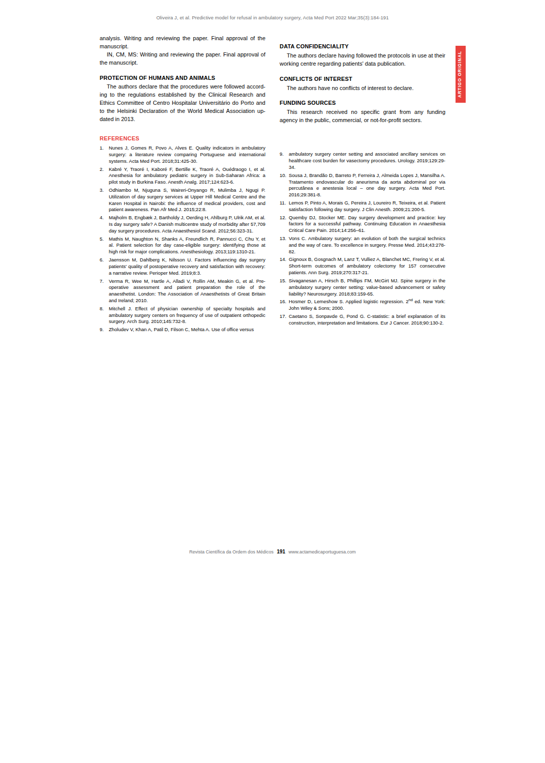ARTIGO ORIGINAL
Oliveira J, et al. Predictive model for refusal in ambulatory surgery, Acta Med Port 2022 Mar;35(3):184-191
analysis. Writing and reviewing the paper. Final approval of the manuscript.
IN, CM, MS: Writing and reviewing the paper. Final approval of the manuscript.
PROTECTION OF HUMANS AND ANIMALS
The authors declare that the procedures were followed according to the regulations established by the Clinical Research and Ethics Committee of Centro Hospitalar Universitário do Porto and to the Helsinki Declaration of the World Medical Association updated in 2013.
REFERENCES
Nunes J, Gomes R, Povo A, Alves E. Quality indicators in ambulatory surgery: a literature review comparing Portuguese and international systems. Acta Med Port. 2018;31:425-30.
Kabré Y, Traoré I, Kaboré F, Bertille K, Traoré A, Ouédraogo I, et al. Anesthesia for ambulatory pediatric surgery in Sub-Saharan Africa: a pilot study in Burkina Faso. Anesth Analg. 2017;124:623-6.
Odhiambo M, Njuguna S, Waireri-Onyango R, Mulimba J, Ngugi P. Utilization of day surgery services at Upper Hill Medical Centre and the Karen Hospital in Nairobi: the influence of medical providers, cost and patient awareness. Pan Afr Med J. 2015;22:8.
Majholm B, Engbæk J, Bartholdy J, Oerding H, Ahlburg P, Ulrik AM, et al. Is day surgery safe? A Danish multicentre study of morbidity after 57,709 day surgery procedures. Acta Anaesthesiol Scand. 2012;56:323-31.
Mathis M, Naughton N, Shanks A, Freundlich R, Pannucci C, Chu Y, et al. Patient selection for day case-eligible surgery: identifying those at high risk for major complications. Anesthesiology. 2013;119:1310-21.
Jaensson M, Dahlberg K, Nilsson U. Factors influencing day surgery patients' quality of postoperative recovery and satisfaction with recovery: a narrative review. Perioper Med. 2019;8:3.
Verma R, Wee M, Hartle A, Alladi V, Rollin AM, Meakin G, et al. Pre-operative assessment and patient preparation the role of the anaesthetist. London: The Association of Anaesthetists of Great Britain and Ireland; 2010.
Mitchell J. Effect of physician ownership of specialty hospitals and ambulatory surgery centers on frequency of use of outpatient orthopedic surgery. Arch Surg. 2010;145:732-8.
Zholudev V, Khan A, Patil D, Filson C, Mehta A. Use of office versus
DATA CONFIDENCIALITY
The authors declare having followed the protocols in use at their working centre regarding patients' data publication.
CONFLICTS OF INTEREST
The authors have no conflicts of interest to declare.
FUNDING SOURCES
This research received no specific grant from any funding agency in the public, commercial, or not-for-profit sectors.
ambulatory surgery center setting and associated ancillary services on healthcare cost burden for vasectomy procedures. Urology. 2019;129:29-34.
Sousa J, Brandão D, Barreto P, Ferreira J, Almeida Lopes J, Mansilha A. Tratamento endovascular do aneurisma da aorta abdominal por via percutânea e anestesia local – one day surgery. Acta Med Port. 2016;29:381-8.
Lemos P, Pinto A, Morais G, Pereira J, Loureiro R, Teixeira, et al. Patient satisfaction following day surgery. J Clin Anesth. 2009;21:200-5.
Quemby DJ, Stocker ME. Day surgery development and practice: key factors for a successful pathway. Continuing Education in Anaesthesia Critical Care Pain. 2014;14:256–61.
Vons C. Ambulatory surgery: an evolution of both the surgical technics and the way of care. To excellence in surgery. Presse Med. 2014;43:278-82.
Gignoux B, Gosgnach M, Lanz T, Vulliez A, Blanchet MC, Frering V, et al. Short-term outcomes of ambulatory colectomy for 157 consecutive patients. Ann Surg. 2019;270:317-21.
Sivaganesan A, Hirsch B, Phillips FM, McGirt MJ. Spine surgery in the ambulatory surgery center setting: value-based advancement or safety liability? Neurosurgery. 2018;83:159-65.
Hosmer D, Lemeshow S. Applied logistic regression. 2nd ed. New York: John Wiley & Sons; 2000.
Caetano S, Sonpavde G, Pond G. C-statistic: a brief explanation of its construction, interpretation and limitations. Eur J Cancer. 2018;90:130-2.
Revista Científica da Ordem dos Médicos 191 www.actamedicaportuguesa.com